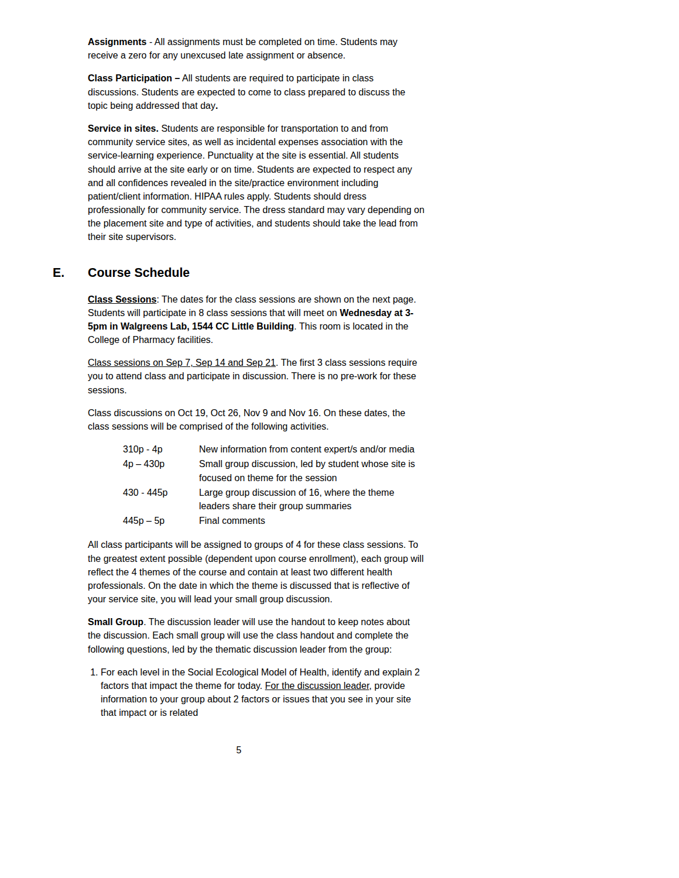Assignments - All assignments must be completed on time. Students may receive a zero for any unexcused late assignment or absence.
Class Participation – All students are required to participate in class discussions. Students are expected to come to class prepared to discuss the topic being addressed that day.
Service in sites. Students are responsible for transportation to and from community service sites, as well as incidental expenses association with the service-learning experience. Punctuality at the site is essential. All students should arrive at the site early or on time. Students are expected to respect any and all confidences revealed in the site/practice environment including patient/client information. HIPAA rules apply. Students should dress professionally for community service. The dress standard may vary depending on the placement site and type of activities, and students should take the lead from their site supervisors.
E. Course Schedule
Class Sessions: The dates for the class sessions are shown on the next page. Students will participate in 8 class sessions that will meet on Wednesday at 3-5pm in Walgreens Lab, 1544 CC Little Building. This room is located in the College of Pharmacy facilities.
Class sessions on Sep 7, Sep 14 and Sep 21. The first 3 class sessions require you to attend class and participate in discussion. There is no pre-work for these sessions.
Class discussions on Oct 19, Oct 26, Nov 9 and Nov 16. On these dates, the class sessions will be comprised of the following activities.
| 310p - 4p | New information from content expert/s and/or media |
| 4p – 430p | Small group discussion, led by student whose site is focused on theme for the session |
| 430 - 445p | Large group discussion of 16, where the theme leaders share their group summaries |
| 445p – 5p | Final comments |
All class participants will be assigned to groups of 4 for these class sessions. To the greatest extent possible (dependent upon course enrollment), each group will reflect the 4 themes of the course and contain at least two different health professionals. On the date in which the theme is discussed that is reflective of your service site, you will lead your small group discussion.
Small Group. The discussion leader will use the handout to keep notes about the discussion. Each small group will use the class handout and complete the following questions, led by the thematic discussion leader from the group:
For each level in the Social Ecological Model of Health, identify and explain 2 factors that impact the theme for today. For the discussion leader, provide information to your group about 2 factors or issues that you see in your site that impact or is related
5